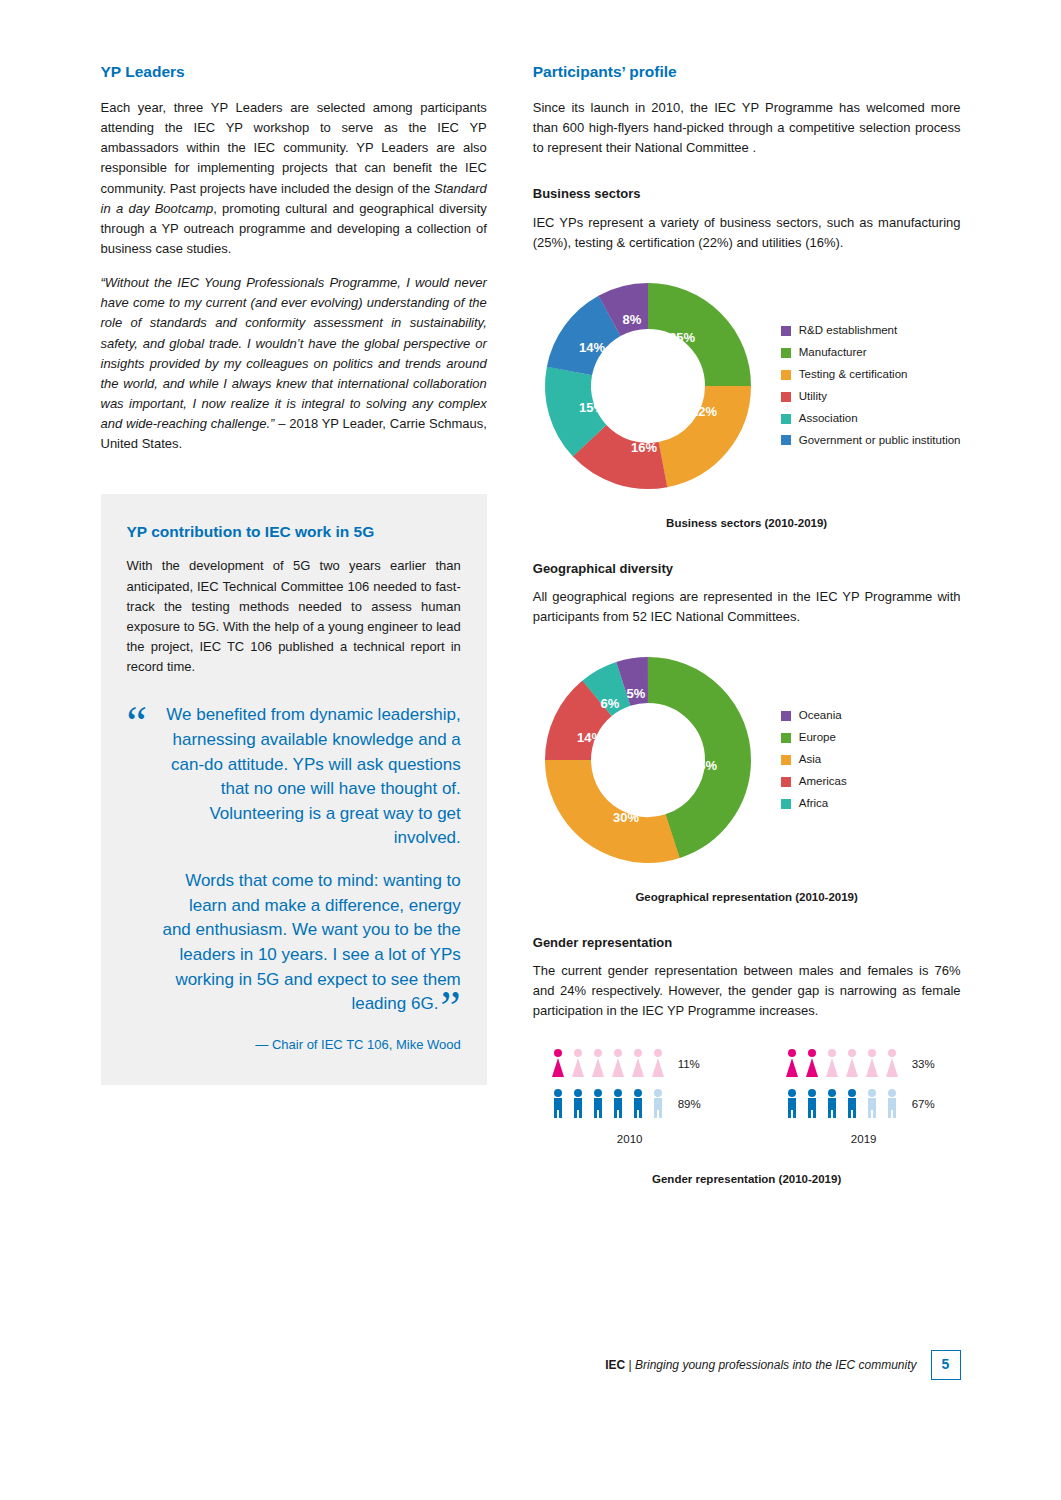YP Leaders
Each year, three YP Leaders are selected among participants attending the IEC YP workshop to serve as the IEC YP ambassadors within the IEC community. YP Leaders are also responsible for implementing projects that can benefit the IEC community. Past projects have included the design of the Standard in a day Bootcamp, promoting cultural and geographical diversity through a YP outreach programme and developing a collection of business case studies.
“Without the IEC Young Professionals Programme, I would never have come to my current (and ever evolving) understanding of the role of standards and conformity assessment in sustainability, safety, and global trade. I wouldn’t have the global perspective or insights provided by my colleagues on politics and trends around the world, and while I always knew that international collaboration was important, I now realize it is integral to solving any complex and wide-reaching challenge.” – 2018 YP Leader, Carrie Schmaus, United States.
YP contribution to IEC work in 5G
With the development of 5G two years earlier than anticipated, IEC Technical Committee 106 needed to fast-track the testing methods needed to assess human exposure to 5G. With the help of a young engineer to lead the project, IEC TC 106 published a technical report in record time.
“
We benefited from dynamic leadership, harnessing available knowledge and a can-do attitude. YPs will ask questions that no one will have thought of. Volunteering is a great way to get involved.
Words that come to mind: wanting to learn and make a difference, energy and enthusiasm. We want you to be the leaders in 10 years. I see a lot of YPs working in 5G and expect to see them leading 6G.”
— Chair of IEC TC 106, Mike Wood
Participants’ profile
Since its launch in 2010, the IEC YP Programme has welcomed more than 600 high-flyers hand-picked through a competitive selection process to represent their National Committee .
Business sectors
IEC YPs represent a variety of business sectors, such as manufacturing (25%), testing & certification (22%) and utilities (16%).
25% 22% 16% 15% 14% 8%
R&D establishment
Manufacturer
Testing & certification
Utility
Association
Government or public institution
Business sectors (2010-2019)
Geographical diversity
All geographical regions are represented in the IEC YP Programme with participants from 52 IEC National Committees.
45% 30% 14% 6% 5%
Oceania
Europe
Asia
Americas
Africa
Geographical representation (2010-2019)
Gender representation
The current gender representation between males and females is 76% and 24% respectively. However, the gender gap is narrowing as female participation in the IEC YP Programme increases.
11%
89%
2010
33%
67%
2019
Gender representation (2010-2019)
IEC | Bringing young professionals into the IEC community
5